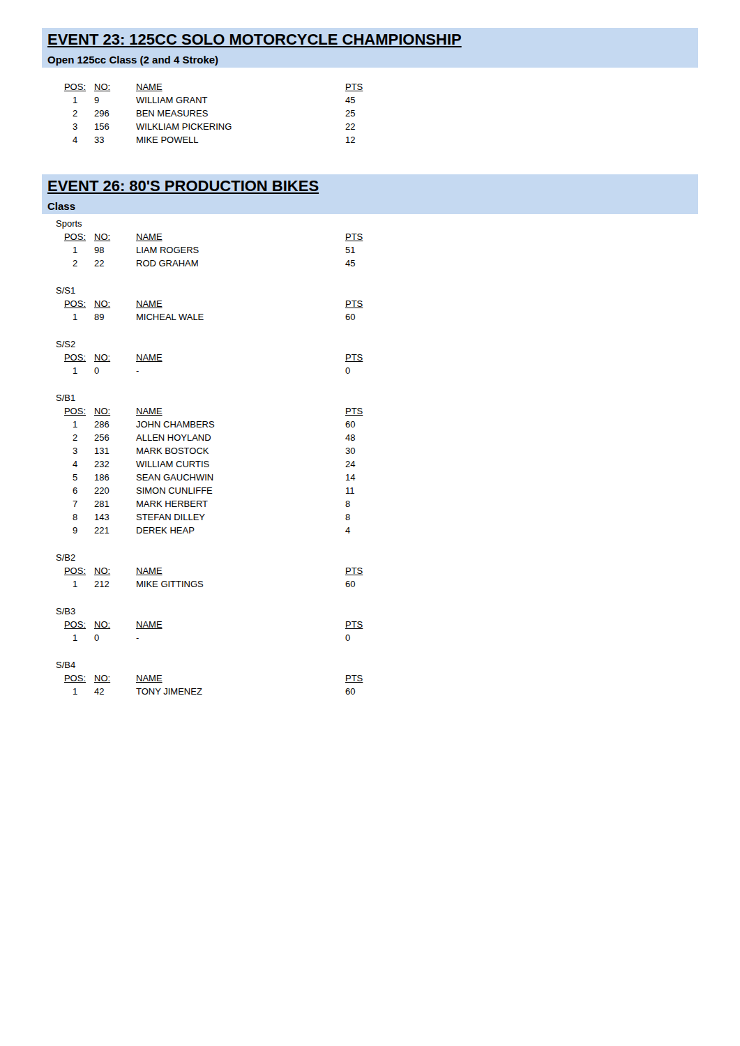EVENT 23: 125CC SOLO MOTORCYCLE CHAMPIONSHIP
Open 125cc Class (2 and 4 Stroke)
| POS: | NO: | NAME | PTS |
| --- | --- | --- | --- |
| 1 | 9 | WILLIAM GRANT | 45 |
| 2 | 296 | BEN MEASURES | 25 |
| 3 | 156 | WILKLIAM PICKERING | 22 |
| 4 | 33 | MIKE POWELL | 12 |
EVENT 26: 80'S PRODUCTION BIKES
Class
Sports
| POS: | NO: | NAME | PTS |
| --- | --- | --- | --- |
| 1 | 98 | LIAM ROGERS | 51 |
| 2 | 22 | ROD GRAHAM | 45 |
S/S1
| POS: | NO: | NAME | PTS |
| --- | --- | --- | --- |
| 1 | 89 | MICHEAL WALE | 60 |
S/S2
| POS: | NO: | NAME | PTS |
| --- | --- | --- | --- |
| 1 | 0 | - | 0 |
S/B1
| POS: | NO: | NAME | PTS |
| --- | --- | --- | --- |
| 1 | 286 | JOHN CHAMBERS | 60 |
| 2 | 256 | ALLEN HOYLAND | 48 |
| 3 | 131 | MARK BOSTOCK | 30 |
| 4 | 232 | WILLIAM CURTIS | 24 |
| 5 | 186 | SEAN GAUCHWIN | 14 |
| 6 | 220 | SIMON CUNLIFFE | 11 |
| 7 | 281 | MARK HERBERT | 8 |
| 8 | 143 | STEFAN DILLEY | 8 |
| 9 | 221 | DEREK HEAP | 4 |
S/B2
| POS: | NO: | NAME | PTS |
| --- | --- | --- | --- |
| 1 | 212 | MIKE GITTINGS | 60 |
S/B3
| POS: | NO: | NAME | PTS |
| --- | --- | --- | --- |
| 1 | 0 | - | 0 |
S/B4
| POS: | NO: | NAME | PTS |
| --- | --- | --- | --- |
| 1 | 42 | TONY JIMENEZ | 60 |